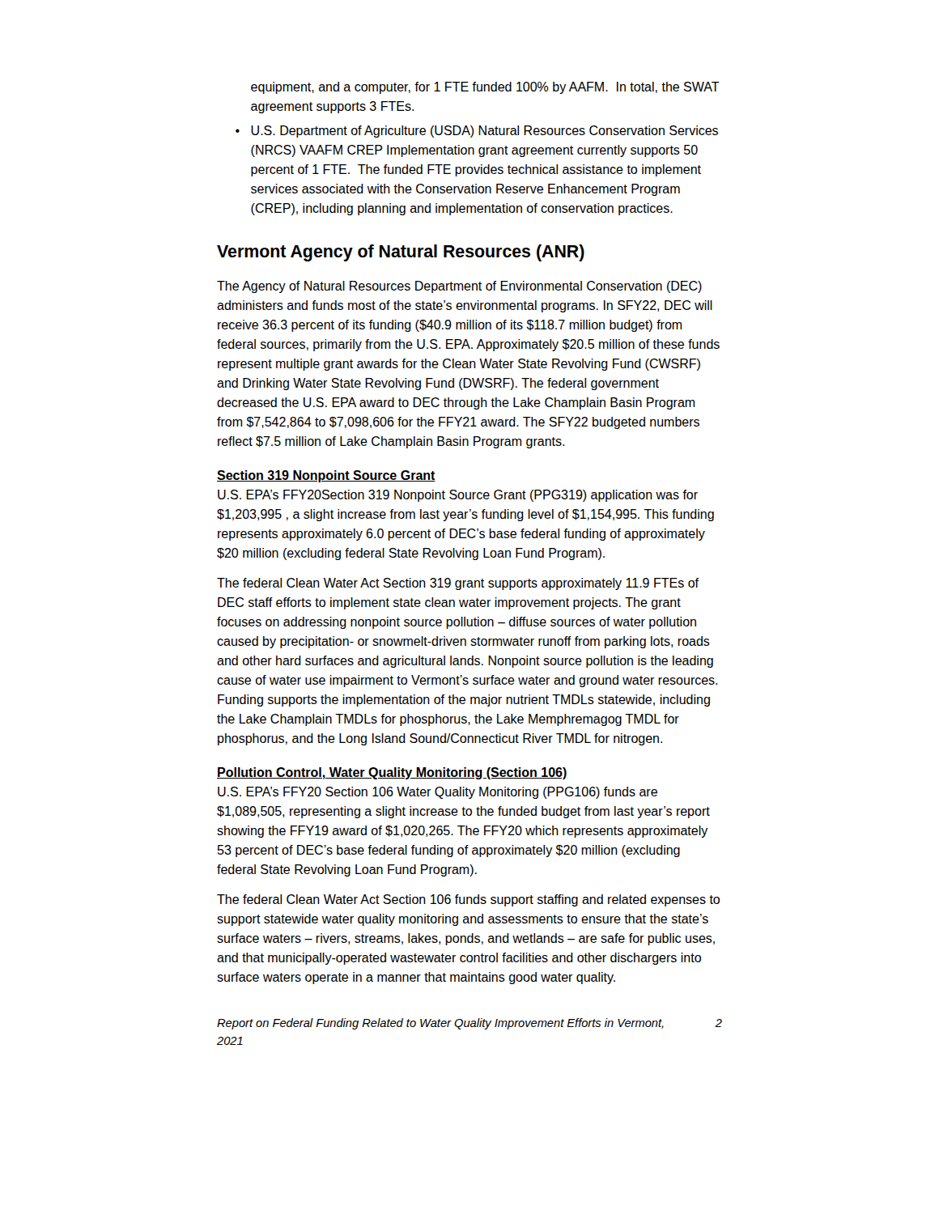equipment, and a computer, for 1 FTE funded 100% by AAFM. In total, the SWAT agreement supports 3 FTEs.
U.S. Department of Agriculture (USDA) Natural Resources Conservation Services (NRCS) VAAFM CREP Implementation grant agreement currently supports 50 percent of 1 FTE. The funded FTE provides technical assistance to implement services associated with the Conservation Reserve Enhancement Program (CREP), including planning and implementation of conservation practices.
Vermont Agency of Natural Resources (ANR)
The Agency of Natural Resources Department of Environmental Conservation (DEC) administers and funds most of the state’s environmental programs. In SFY22, DEC will receive 36.3 percent of its funding ($40.9 million of its $118.7 million budget) from federal sources, primarily from the U.S. EPA. Approximately $20.5 million of these funds represent multiple grant awards for the Clean Water State Revolving Fund (CWSRF) and Drinking Water State Revolving Fund (DWSRF). The federal government decreased the U.S. EPA award to DEC through the Lake Champlain Basin Program from $7,542,864 to $7,098,606 for the FFY21 award. The SFY22 budgeted numbers reflect $7.5 million of Lake Champlain Basin Program grants.
Section 319 Nonpoint Source Grant
U.S. EPA’s FFY20Section 319 Nonpoint Source Grant (PPG319) application was for $1,203,995 , a slight increase from last year’s funding level of $1,154,995. This funding represents approximately 6.0 percent of DEC’s base federal funding of approximately $20 million (excluding federal State Revolving Loan Fund Program).
The federal Clean Water Act Section 319 grant supports approximately 11.9 FTEs of DEC staff efforts to implement state clean water improvement projects. The grant focuses on addressing nonpoint source pollution – diffuse sources of water pollution caused by precipitation- or snowmelt-driven stormwater runoff from parking lots, roads and other hard surfaces and agricultural lands. Nonpoint source pollution is the leading cause of water use impairment to Vermont’s surface water and ground water resources. Funding supports the implementation of the major nutrient TMDLs statewide, including the Lake Champlain TMDLs for phosphorus, the Lake Memphremagog TMDL for phosphorus, and the Long Island Sound/Connecticut River TMDL for nitrogen.
Pollution Control, Water Quality Monitoring (Section 106)
U.S. EPA’s FFY20 Section 106 Water Quality Monitoring (PPG106) funds are $1,089,505, representing a slight increase to the funded budget from last year’s report showing the FFY19 award of $1,020,265. The FFY20 which represents approximately 53 percent of DEC’s base federal funding of approximately $20 million (excluding federal State Revolving Loan Fund Program).
The federal Clean Water Act Section 106 funds support staffing and related expenses to support statewide water quality monitoring and assessments to ensure that the state’s surface waters – rivers, streams, lakes, ponds, and wetlands – are safe for public uses, and that municipally-operated wastewater control facilities and other dischargers into surface waters operate in a manner that maintains good water quality.
Report on Federal Funding Related to Water Quality Improvement Efforts in Vermont, 2021 2